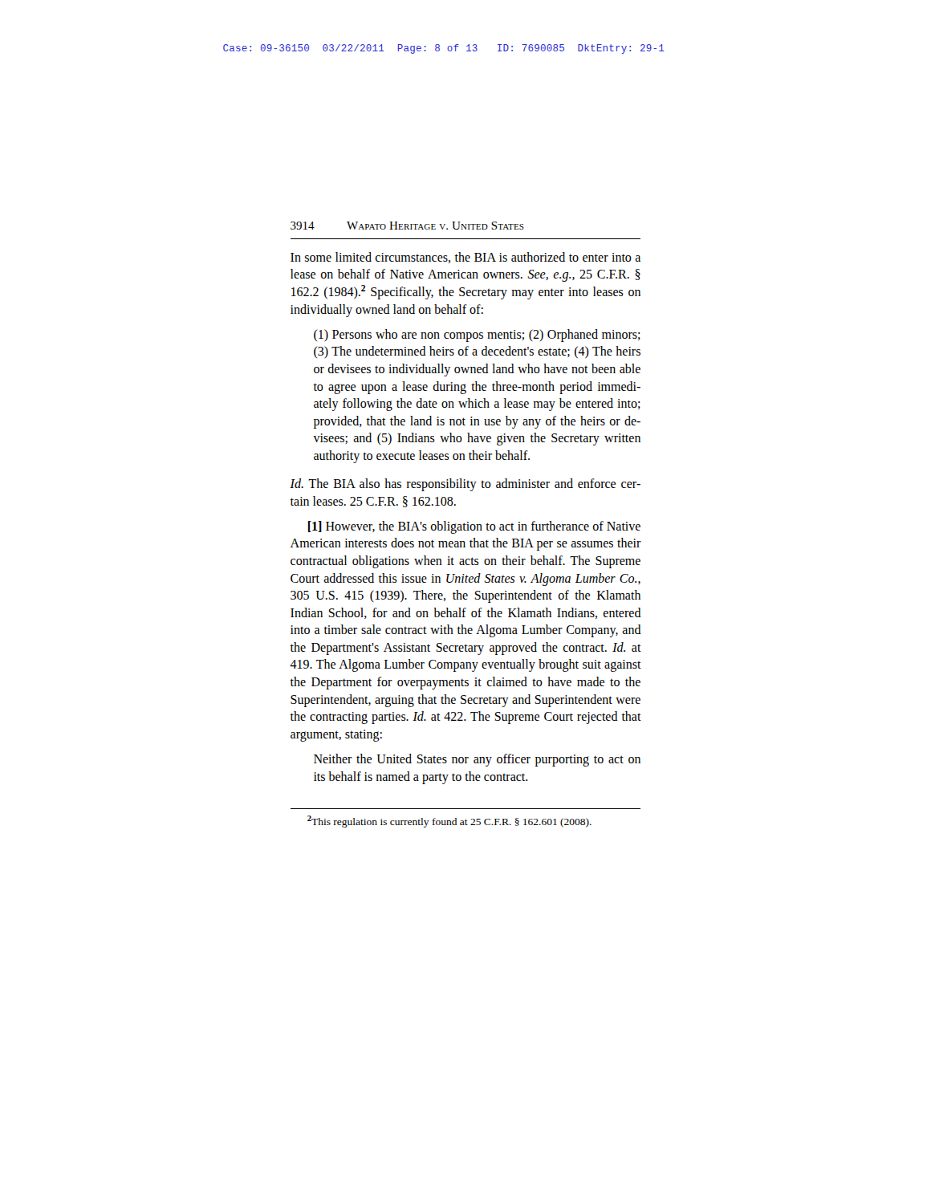Case: 09-36150 03/22/2011 Page: 8 of 13 ID: 7690085 DktEntry: 29-1
3914 Wapato Heritage v. United States
In some limited circumstances, the BIA is authorized to enter into a lease on behalf of Native American owners. See, e.g., 25 C.F.R. § 162.2 (1984).2 Specifically, the Secretary may enter into leases on individually owned land on behalf of:
(1) Persons who are non compos mentis; (2) Orphaned minors; (3) The undetermined heirs of a decedent's estate; (4) The heirs or devisees to individually owned land who have not been able to agree upon a lease during the three-month period immediately following the date on which a lease may be entered into; provided, that the land is not in use by any of the heirs or devisees; and (5) Indians who have given the Secretary written authority to execute leases on their behalf.
Id. The BIA also has responsibility to administer and enforce certain leases. 25 C.F.R. § 162.108.
[1] However, the BIA's obligation to act in furtherance of Native American interests does not mean that the BIA per se assumes their contractual obligations when it acts on their behalf. The Supreme Court addressed this issue in United States v. Algoma Lumber Co., 305 U.S. 415 (1939). There, the Superintendent of the Klamath Indian School, for and on behalf of the Klamath Indians, entered into a timber sale contract with the Algoma Lumber Company, and the Department's Assistant Secretary approved the contract. Id. at 419. The Algoma Lumber Company eventually brought suit against the Department for overpayments it claimed to have made to the Superintendent, arguing that the Secretary and Superintendent were the contracting parties. Id. at 422. The Supreme Court rejected that argument, stating:
Neither the United States nor any officer purporting to act on its behalf is named a party to the contract.
2This regulation is currently found at 25 C.F.R. § 162.601 (2008).